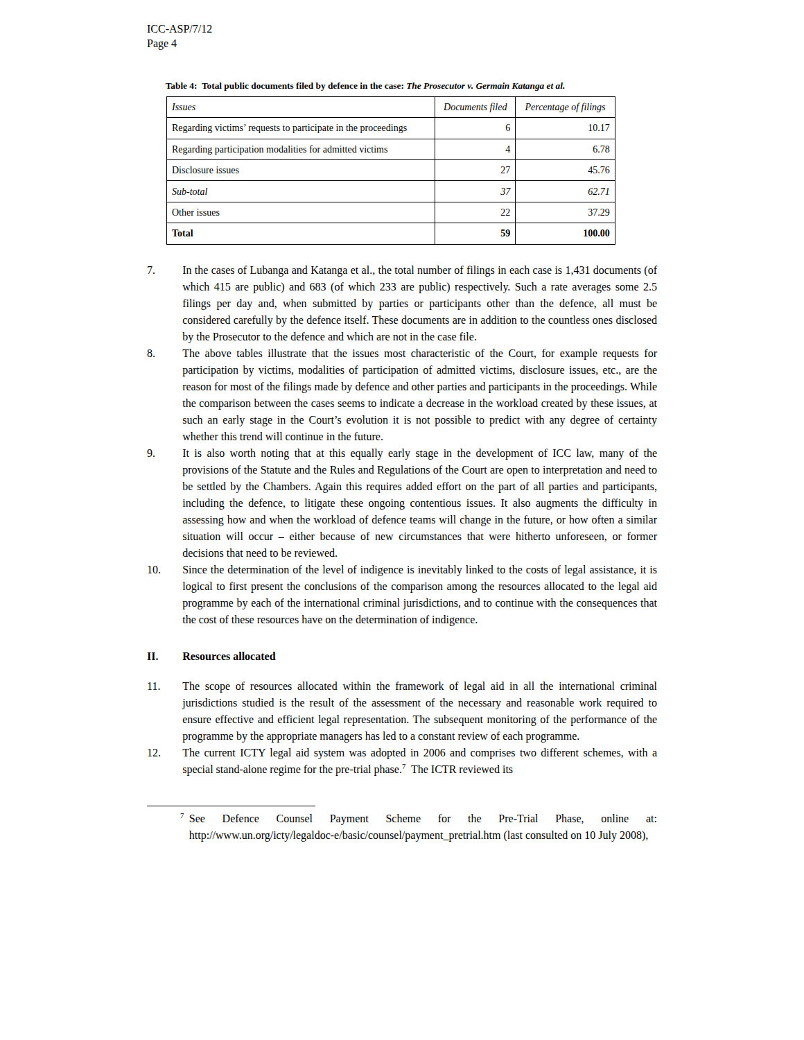ICC-ASP/7/12
Page 4
Table 4: Total public documents filed by defence in the case: The Prosecutor v. Germain Katanga et al.
| Issues | Documents filed | Percentage of filings |
| --- | --- | --- |
| Regarding victims’ requests to participate in the proceedings | 6 | 10.17 |
| Regarding participation modalities for admitted victims | 4 | 6.78 |
| Disclosure issues | 27 | 45.76 |
| Sub-total | 37 | 62.71 |
| Other issues | 22 | 37.29 |
| Total | 59 | 100.00 |
7.
In the cases of Lubanga and Katanga et al., the total number of filings in each case is 1,431 documents (of which 415 are public) and 683 (of which 233 are public) respectively. Such a rate averages some 2.5 filings per day and, when submitted by parties or participants other than the defence, all must be considered carefully by the defence itself. These documents are in addition to the countless ones disclosed by the Prosecutor to the defence and which are not in the case file.
8.
The above tables illustrate that the issues most characteristic of the Court, for example requests for participation by victims, modalities of participation of admitted victims, disclosure issues, etc., are the reason for most of the filings made by defence and other parties and participants in the proceedings. While the comparison between the cases seems to indicate a decrease in the workload created by these issues, at such an early stage in the Court’s evolution it is not possible to predict with any degree of certainty whether this trend will continue in the future.
9.
It is also worth noting that at this equally early stage in the development of ICC law, many of the provisions of the Statute and the Rules and Regulations of the Court are open to interpretation and need to be settled by the Chambers. Again this requires added effort on the part of all parties and participants, including the defence, to litigate these ongoing contentious issues. It also augments the difficulty in assessing how and when the workload of defence teams will change in the future, or how often a similar situation will occur – either because of new circumstances that were hitherto unforeseen, or former decisions that need to be reviewed.
10.
Since the determination of the level of indigence is inevitably linked to the costs of legal assistance, it is logical to first present the conclusions of the comparison among the resources allocated to the legal aid programme by each of the international criminal jurisdictions, and to continue with the consequences that the cost of these resources have on the determination of indigence.
II. Resources allocated
11.
The scope of resources allocated within the framework of legal aid in all the international criminal jurisdictions studied is the result of the assessment of the necessary and reasonable work required to ensure effective and efficient legal representation. The subsequent monitoring of the performance of the programme by the appropriate managers has led to a constant review of each programme.
12.
The current ICTY legal aid system was adopted in 2006 and comprises two different schemes, with a special stand-alone regime for the pre-trial phase.7 The ICTR reviewed its
7
See Defence Counsel Payment Scheme for the Pre-Trial Phase, online at:
http://www.un.org/icty/legaldoc-e/basic/counsel/payment_pretrial.htm (last consulted on 10 July 2008),